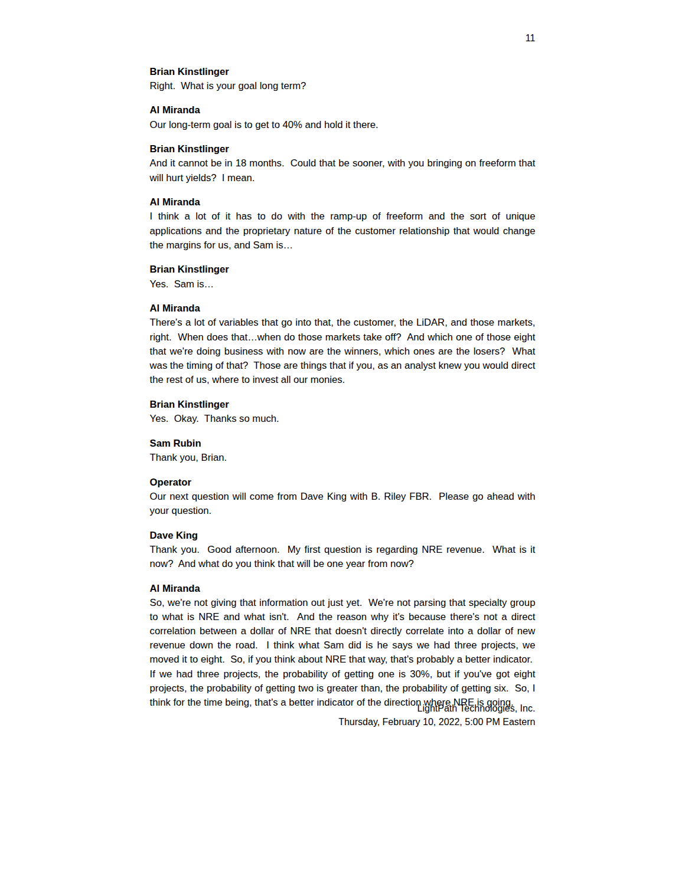11
Brian Kinstlinger
Right. What is your goal long term?
Al Miranda
Our long-term goal is to get to 40% and hold it there.
Brian Kinstlinger
And it cannot be in 18 months. Could that be sooner, with you bringing on freeform that will hurt yields? I mean.
Al Miranda
I think a lot of it has to do with the ramp-up of freeform and the sort of unique applications and the proprietary nature of the customer relationship that would change the margins for us, and Sam is…
Brian Kinstlinger
Yes. Sam is…
Al Miranda
There's a lot of variables that go into that, the customer, the LiDAR, and those markets, right. When does that…when do those markets take off? And which one of those eight that we're doing business with now are the winners, which ones are the losers? What was the timing of that? Those are things that if you, as an analyst knew you would direct the rest of us, where to invest all our monies.
Brian Kinstlinger
Yes. Okay. Thanks so much.
Sam Rubin
Thank you, Brian.
Operator
Our next question will come from Dave King with B. Riley FBR. Please go ahead with your question.
Dave King
Thank you. Good afternoon. My first question is regarding NRE revenue. What is it now? And what do you think that will be one year from now?
Al Miranda
So, we're not giving that information out just yet. We're not parsing that specialty group to what is NRE and what isn't. And the reason why it's because there's not a direct correlation between a dollar of NRE that doesn't directly correlate into a dollar of new revenue down the road. I think what Sam did is he says we had three projects, we moved it to eight. So, if you think about NRE that way, that's probably a better indicator. If we had three projects, the probability of getting one is 30%, but if you've got eight projects, the probability of getting two is greater than, the probability of getting six. So, I think for the time being, that's a better indicator of the direction where NRE is going.
LightPath Technologies, Inc.
Thursday, February 10, 2022, 5:00 PM Eastern